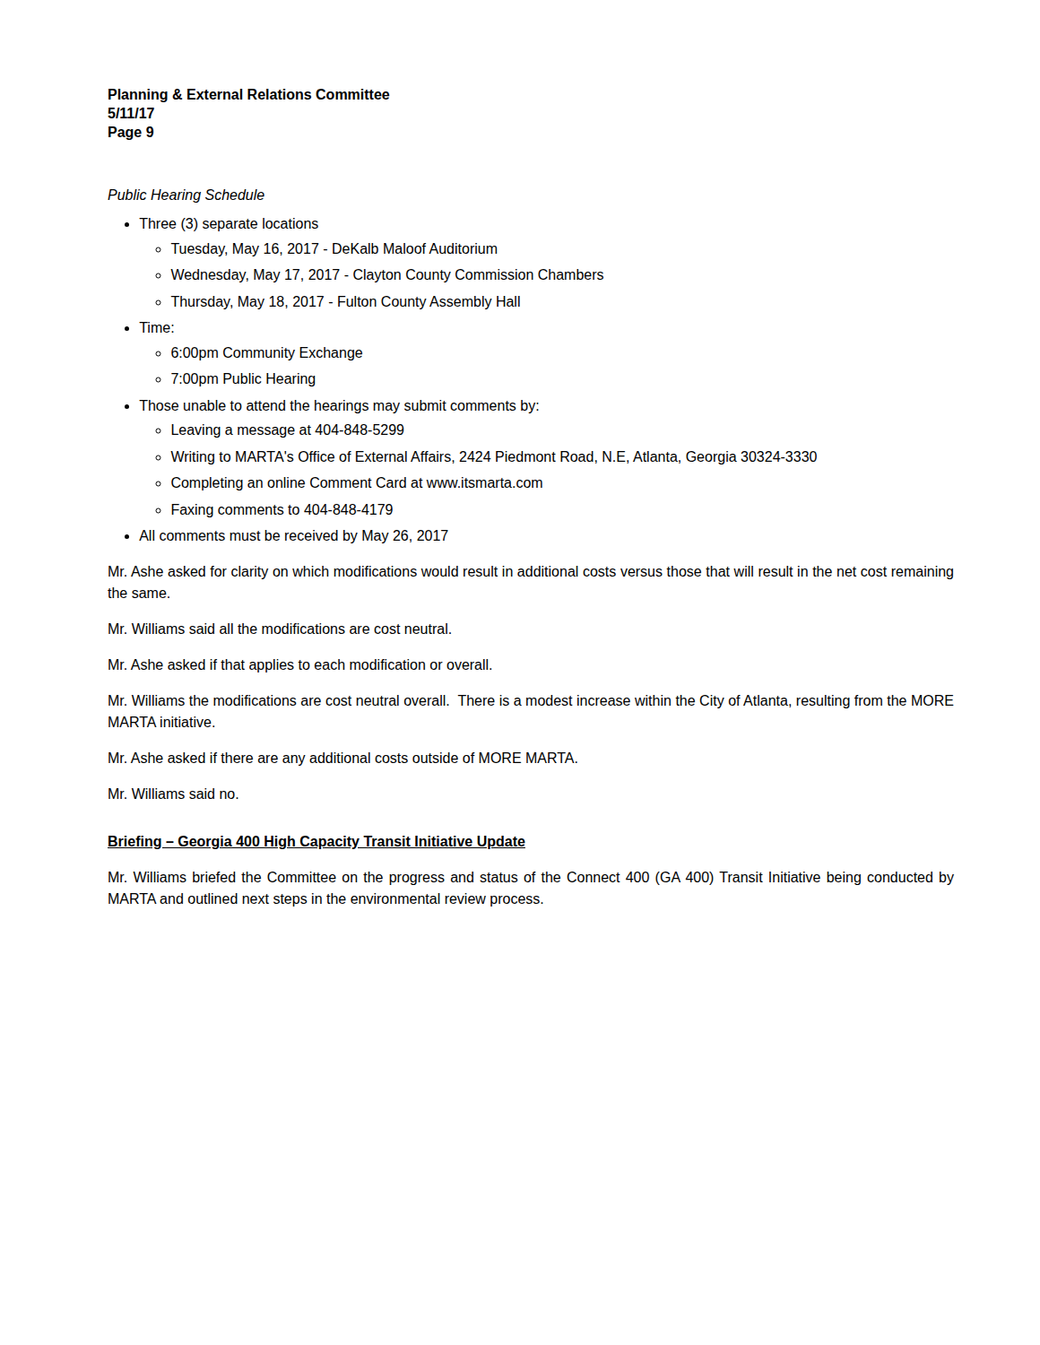Planning & External Relations Committee
5/11/17
Page 9
Public Hearing Schedule
Three (3) separate locations
Tuesday, May 16, 2017 - DeKalb Maloof Auditorium
Wednesday, May 17, 2017 - Clayton County Commission Chambers
Thursday, May 18, 2017 - Fulton County Assembly Hall
Time:
6:00pm Community Exchange
7:00pm Public Hearing
Those unable to attend the hearings may submit comments by:
Leaving a message at 404-848-5299
Writing to MARTA's Office of External Affairs, 2424 Piedmont Road, N.E, Atlanta, Georgia 30324-3330
Completing an online Comment Card at www.itsmarta.com
Faxing comments to 404-848-4179
All comments must be received by May 26, 2017
Mr. Ashe asked for clarity on which modifications would result in additional costs versus those that will result in the net cost remaining the same.
Mr. Williams said all the modifications are cost neutral.
Mr. Ashe asked if that applies to each modification or overall.
Mr. Williams the modifications are cost neutral overall. There is a modest increase within the City of Atlanta, resulting from the MORE MARTA initiative.
Mr. Ashe asked if there are any additional costs outside of MORE MARTA.
Mr. Williams said no.
Briefing – Georgia 400 High Capacity Transit Initiative Update
Mr. Williams briefed the Committee on the progress and status of the Connect 400 (GA 400) Transit Initiative being conducted by MARTA and outlined next steps in the environmental review process.